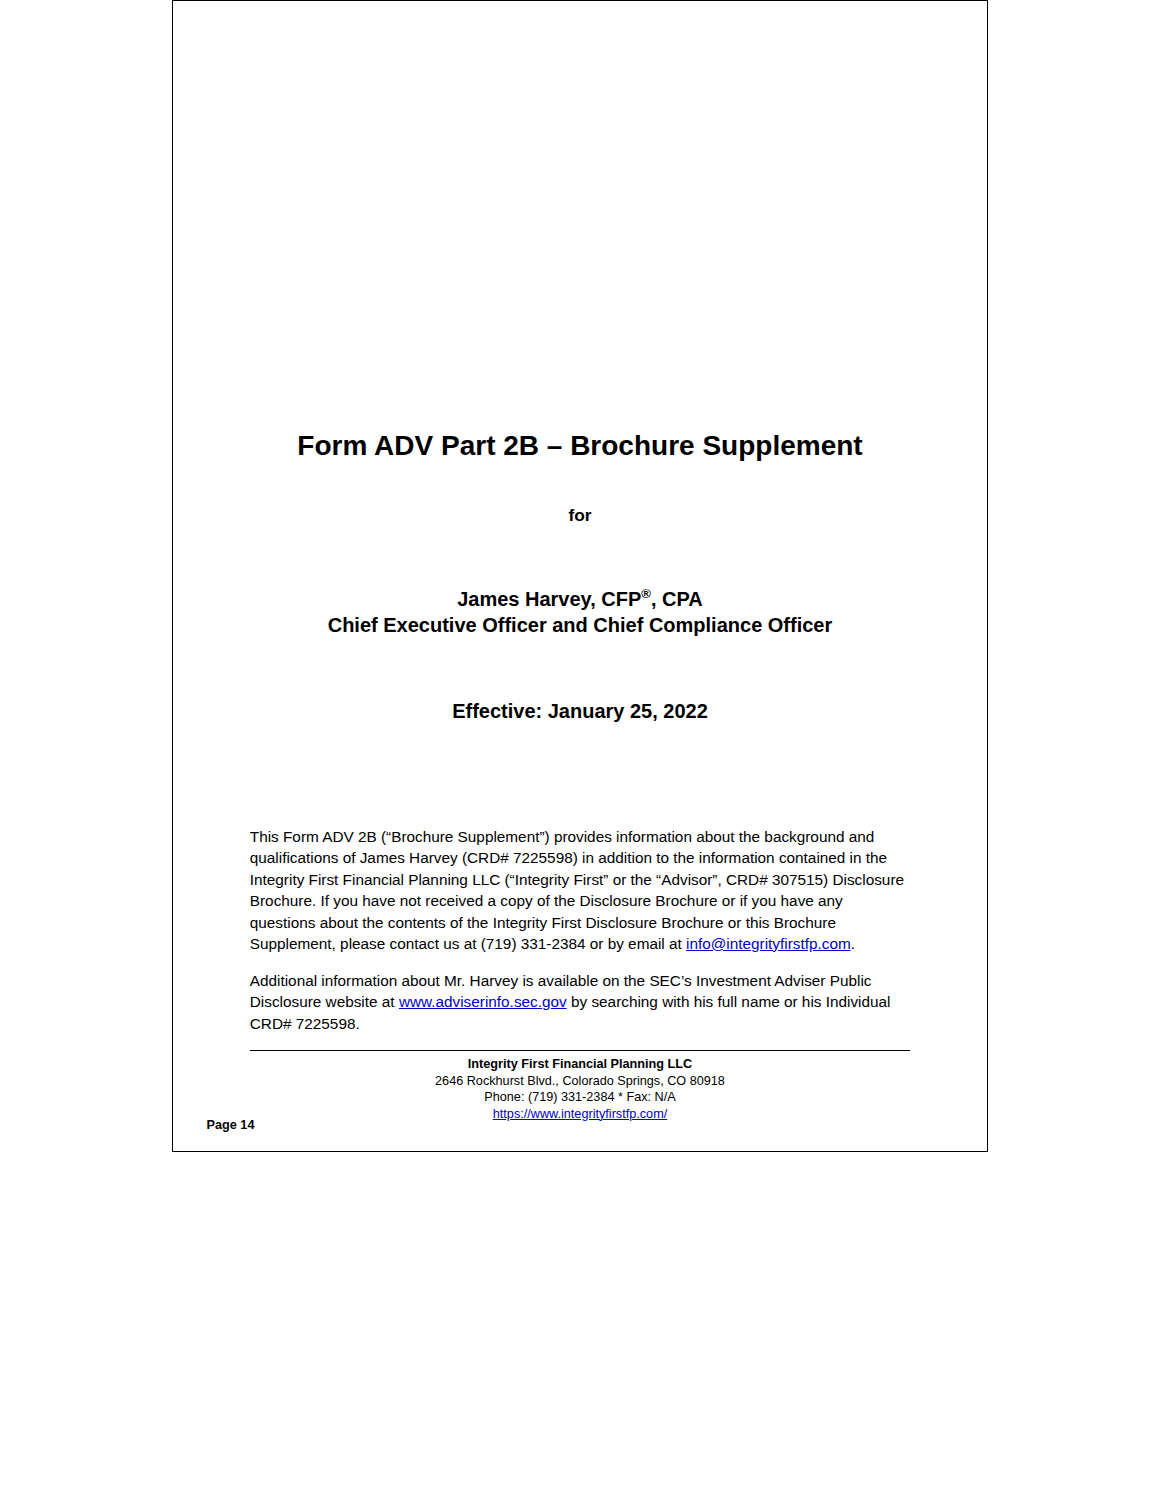Form ADV Part 2B – Brochure Supplement
for
James Harvey, CFP®, CPA
Chief Executive Officer and Chief Compliance Officer
Effective: January 25, 2022
This Form ADV 2B (“Brochure Supplement”) provides information about the background and qualifications of James Harvey (CRD# 7225598) in addition to the information contained in the Integrity First Financial Planning LLC (“Integrity First” or the “Advisor”, CRD# 307515) Disclosure Brochure. If you have not received a copy of the Disclosure Brochure or if you have any questions about the contents of the Integrity First Disclosure Brochure or this Brochure Supplement, please contact us at (719) 331-2384 or by email at info@integrityfirstfp.com.
Additional information about Mr. Harvey is available on the SEC’s Investment Adviser Public Disclosure website at www.adviserinfo.sec.gov by searching with his full name or his Individual CRD# 7225598.
Integrity First Financial Planning LLC
2646 Rockhurst Blvd., Colorado Springs, CO 80918
Phone: (719) 331-2384 * Fax: N/A
https://www.integrityfirstfp.com/
Page 14